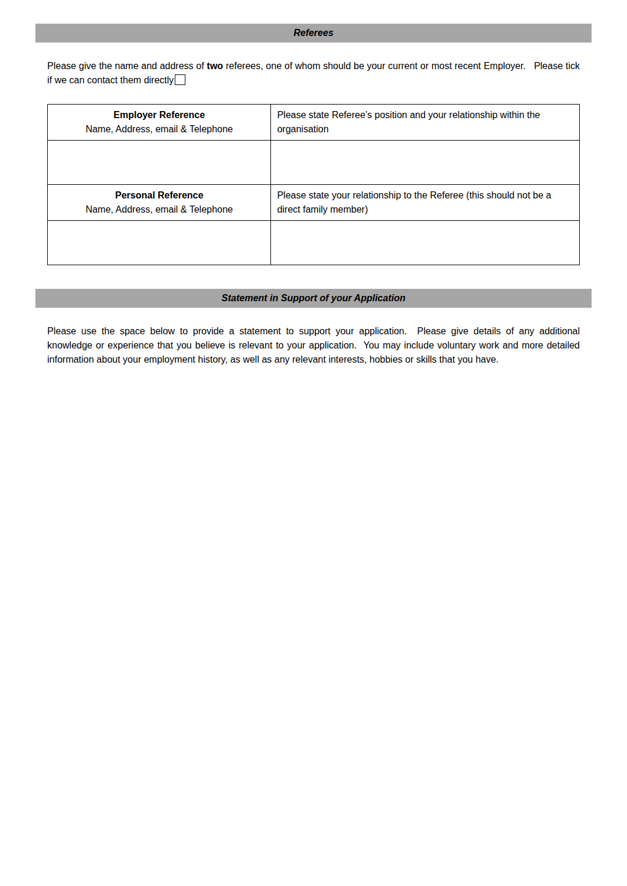Referees
Please give the name and address of two referees, one of whom should be your current or most recent Employer. Please tick if we can contact them directly
| Employer Reference Name, Address, email & Telephone | Please state Referee’s position and your relationship within the organisation |
| Personal Reference Name, Address, email & Telephone | Please state your relationship to the Referee (this should not be a direct family member) |
Statement in Support of your Application
Please use the space below to provide a statement to support your application. Please give details of any additional knowledge or experience that you believe is relevant to your application. You may include voluntary work and more detailed information about your employment history, as well as any relevant interests, hobbies or skills that you have.